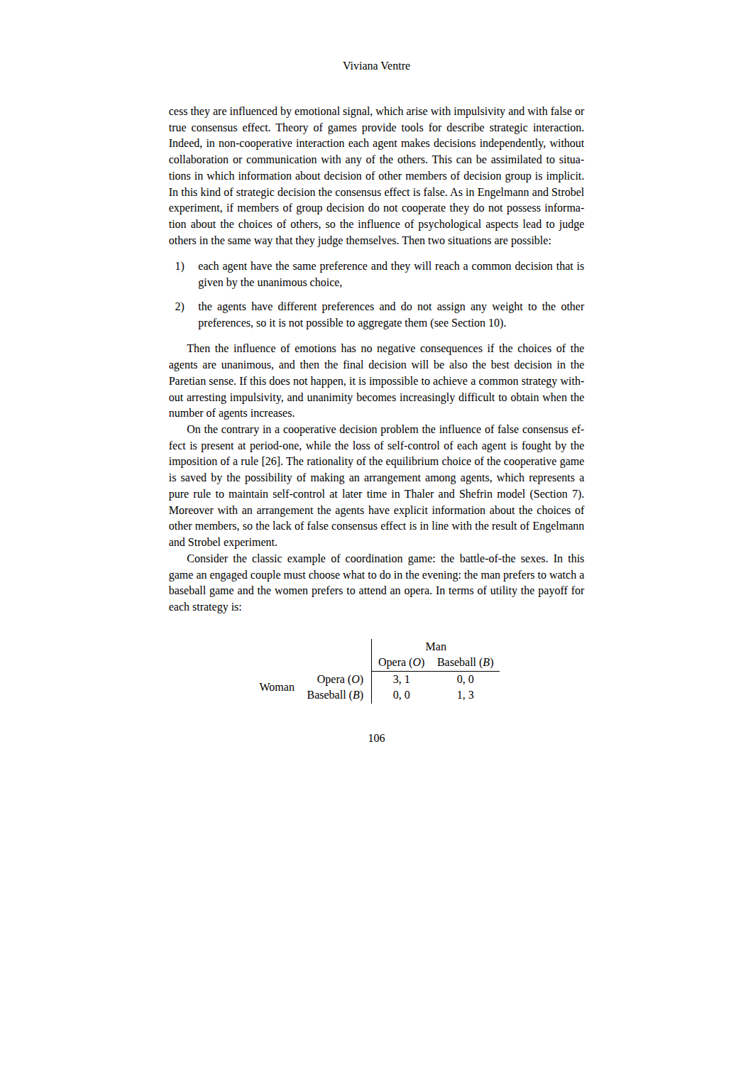Viviana Ventre
cess they are influenced by emotional signal, which arise with impulsivity and with false or true consensus effect. Theory of games provide tools for describe strategic interaction. Indeed, in non-cooperative interaction each agent makes decisions independently, without collaboration or communication with any of the others. This can be assimilated to situations in which information about decision of other members of decision group is implicit. In this kind of strategic decision the consensus effect is false. As in Engelmann and Strobel experiment, if members of group decision do not cooperate they do not possess information about the choices of others, so the influence of psychological aspects lead to judge others in the same way that they judge themselves. Then two situations are possible:
1) each agent have the same preference and they will reach a common decision that is given by the unanimous choice,
2) the agents have different preferences and do not assign any weight to the other preferences, so it is not possible to aggregate them (see Section 10).
Then the influence of emotions has no negative consequences if the choices of the agents are unanimous, and then the final decision will be also the best decision in the Paretian sense. If this does not happen, it is impossible to achieve a common strategy without arresting impulsivity, and unanimity becomes increasingly difficult to obtain when the number of agents increases.
On the contrary in a cooperative decision problem the influence of false consensus effect is present at period-one, while the loss of self-control of each agent is fought by the imposition of a rule [26]. The rationality of the equilibrium choice of the cooperative game is saved by the possibility of making an arrangement among agents, which represents a pure rule to maintain self-control at later time in Thaler and Shefrin model (Section 7). Moreover with an arrangement the agents have explicit information about the choices of other members, so the lack of false consensus effect is in line with the result of Engelmann and Strobel experiment.
Consider the classic example of coordination game: the battle-of-the sexes. In this game an engaged couple must choose what to do in the evening: the man prefers to watch a baseball game and the women prefers to attend an opera. In terms of utility the payoff for each strategy is:
| | | Man |
| | | Opera ( O ) | Baseball ( B ) |
| Woman | Opera ( O ) | 3, 1 | 0, 0 |
| Baseball ( B ) | 0, 0 | 1, 3 |
106